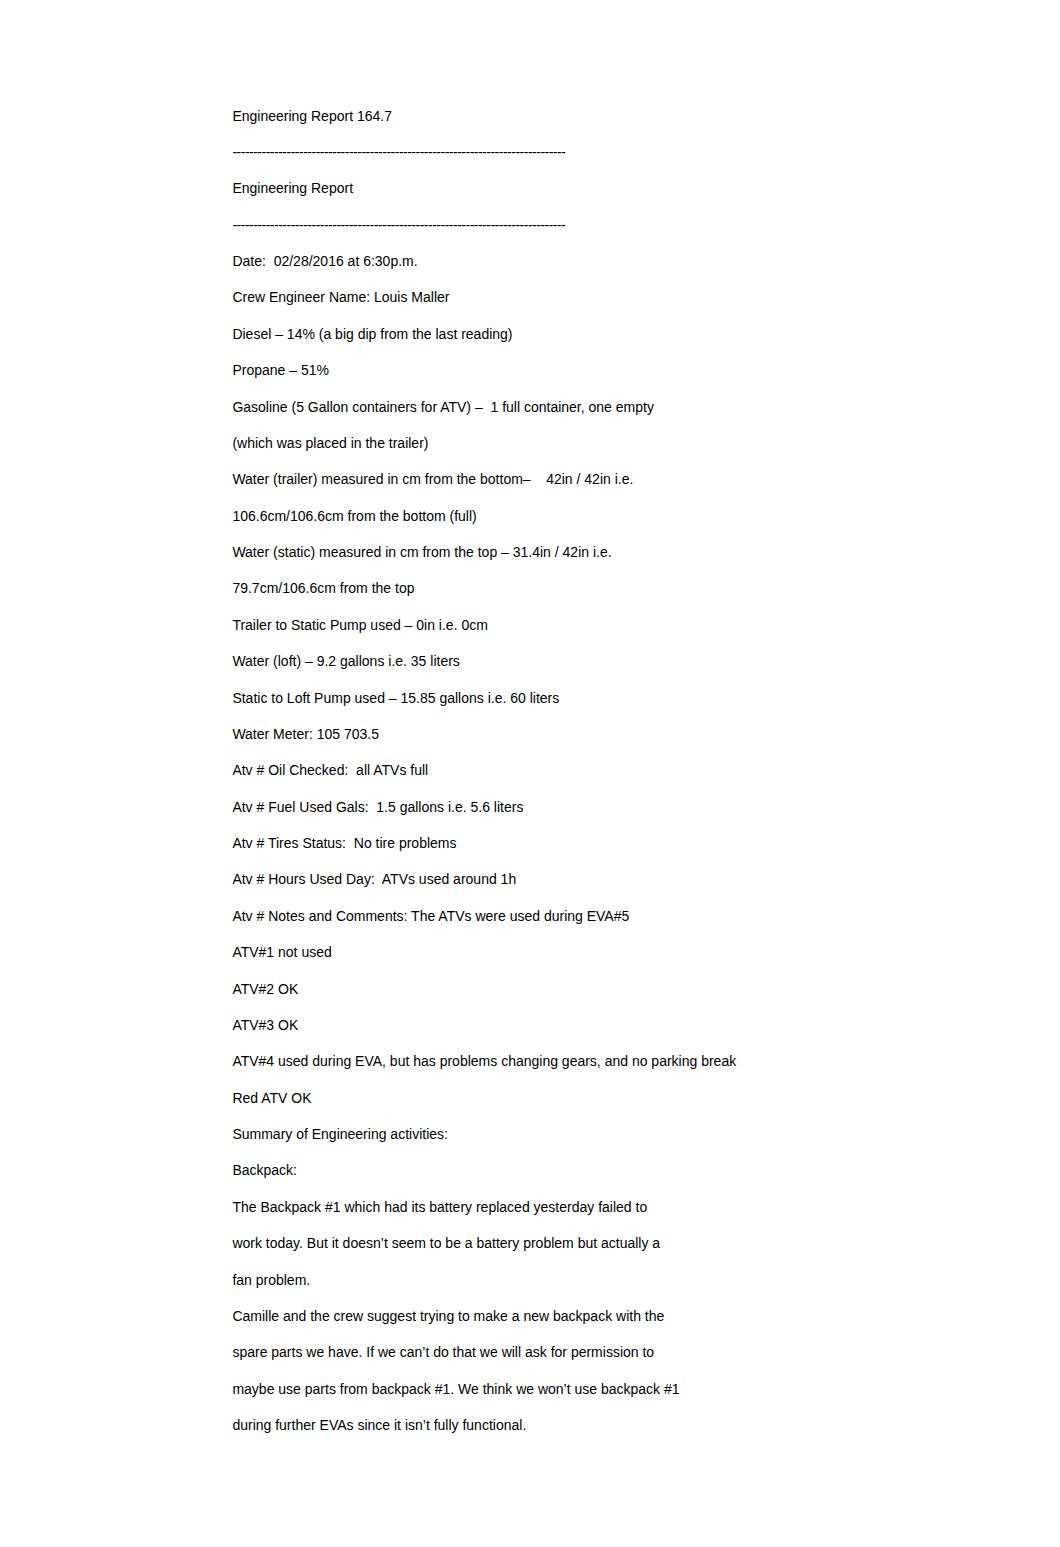Engineering Report 164.7
--------------------------------------------------------------------------------
Engineering Report
--------------------------------------------------------------------------------
Date: 02/28/2016 at 6:30p.m.
Crew Engineer Name: Louis Maller
Diesel – 14% (a big dip from the last reading)
Propane – 51%
Gasoline (5 Gallon containers for ATV) – 1 full container, one empty
(which was placed in the trailer)
Water (trailer) measured in cm from the bottom– 42in / 42in i.e.
106.6cm/106.6cm from the bottom (full)
Water (static) measured in cm from the top – 31.4in / 42in i.e.
79.7cm/106.6cm from the top
Trailer to Static Pump used – 0in i.e. 0cm
Water (loft) – 9.2 gallons i.e. 35 liters
Static to Loft Pump used – 15.85 gallons i.e. 60 liters
Water Meter: 105 703.5
Atv # Oil Checked: all ATVs full
Atv # Fuel Used Gals: 1.5 gallons i.e. 5.6 liters
Atv # Tires Status: No tire problems
Atv # Hours Used Day: ATVs used around 1h
Atv # Notes and Comments: The ATVs were used during EVA#5
ATV#1 not used
ATV#2 OK
ATV#3 OK
ATV#4 used during EVA, but has problems changing gears, and no parking break
Red ATV OK
Summary of Engineering activities:
Backpack:
The Backpack #1 which had its battery replaced yesterday failed to
work today. But it doesn’t seem to be a battery problem but actually a
fan problem.
Camille and the crew suggest trying to make a new backpack with the
spare parts we have. If we can’t do that we will ask for permission to
maybe use parts from backpack #1. We think we won’t use backpack #1
during further EVAs since it isn’t fully functional.